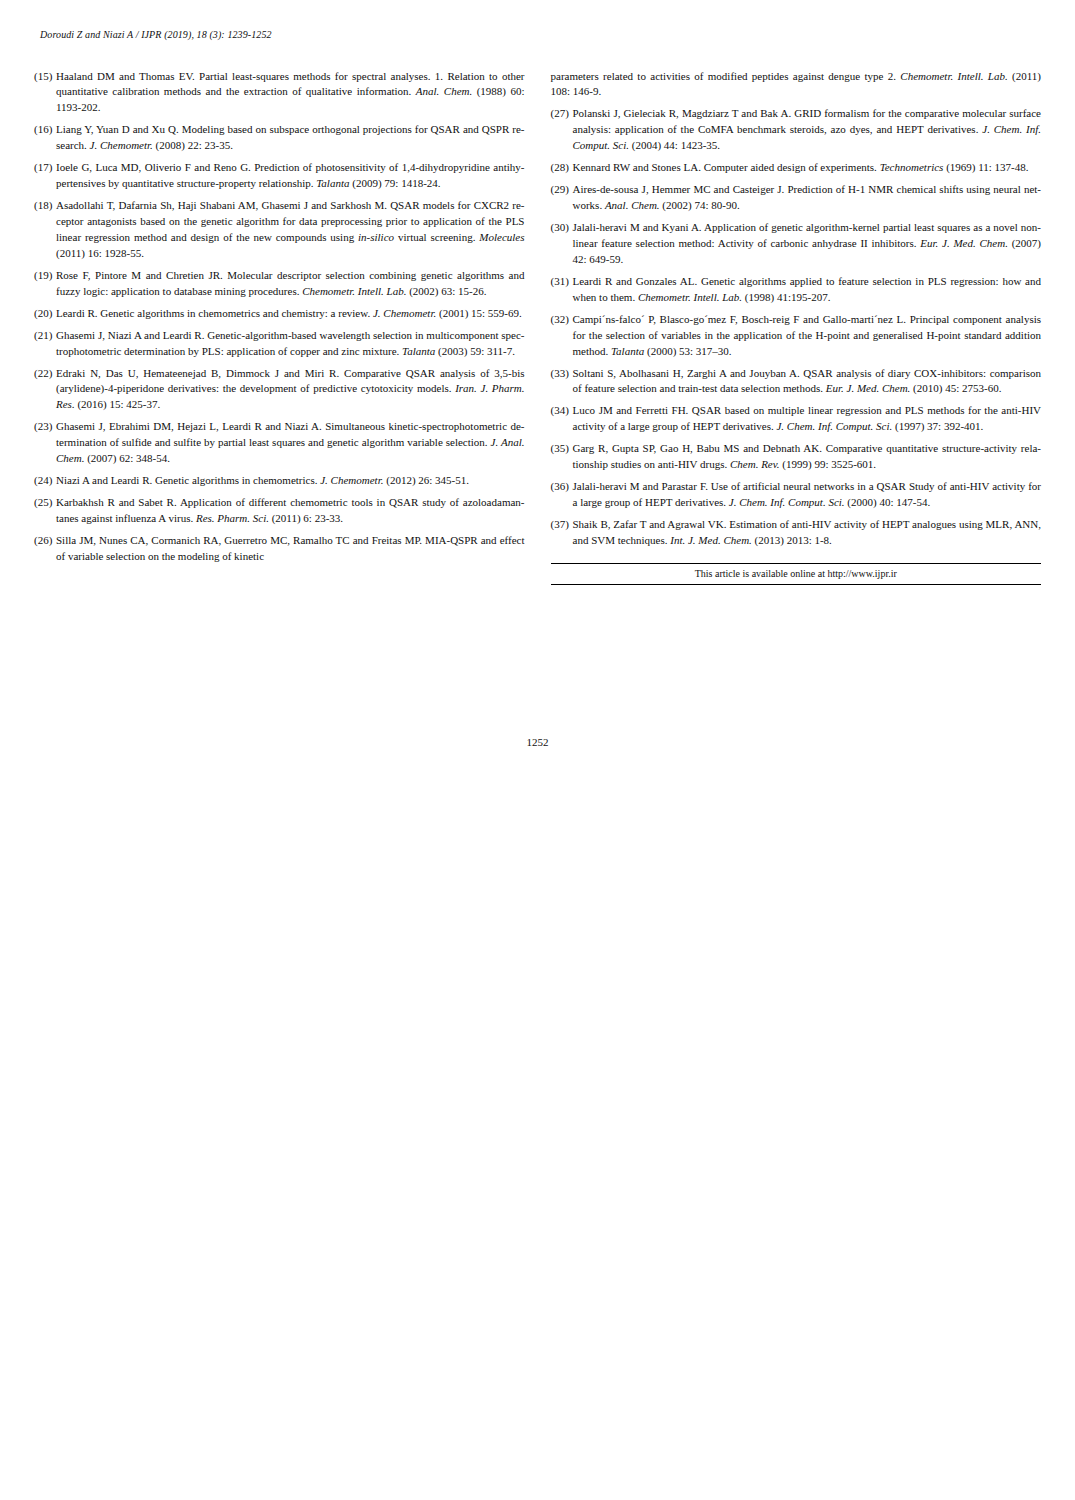Doroudi Z and Niazi A / IJPR (2019), 18 (3): 1239-1252
(15) Haaland DM and Thomas EV. Partial least-squares methods for spectral analyses. 1. Relation to other quantitative calibration methods and the extraction of qualitative information. Anal. Chem. (1988) 60: 1193-202.
(16) Liang Y, Yuan D and Xu Q. Modeling based on subspace orthogonal projections for QSAR and QSPR research. J. Chemometr. (2008) 22: 23-35.
(17) Ioele G, Luca MD, Oliverio F and Reno G. Prediction of photosensitivity of 1,4-dihydropyridine antihypertensives by quantitative structure-property relationship. Talanta (2009) 79: 1418-24.
(18) Asadollahi T, Dafarnia Sh, Haji Shabani AM, Ghasemi J and Sarkhosh M. QSAR models for CXCR2 receptor antagonists based on the genetic algorithm for data preprocessing prior to application of the PLS linear regression method and design of the new compounds using in-silico virtual screening. Molecules (2011) 16: 1928-55.
(19) Rose F, Pintore M and Chretien JR. Molecular descriptor selection combining genetic algorithms and fuzzy logic: application to database mining procedures. Chemometr. Intell. Lab. (2002) 63: 15-26.
(20) Leardi R. Genetic algorithms in chemometrics and chemistry: a review. J. Chemometr. (2001) 15: 559-69.
(21) Ghasemi J, Niazi A and Leardi R. Genetic-algorithm-based wavelength selection in multicomponent spectrophotometric determination by PLS: application of copper and zinc mixture. Talanta (2003) 59: 311-7.
(22) Edraki N, Das U, Hemateenejad B, Dimmock J and Miri R. Comparative QSAR analysis of 3,5-bis (arylidene)-4-piperidone derivatives: the development of predictive cytotoxicity models. Iran. J. Pharm. Res. (2016) 15: 425-37.
(23) Ghasemi J, Ebrahimi DM, Hejazi L, Leardi R and Niazi A. Simultaneous kinetic-spectrophotometric determination of sulfide and sulfite by partial least squares and genetic algorithm variable selection. J. Anal. Chem. (2007) 62: 348-54.
(24) Niazi A and Leardi R. Genetic algorithms in chemometrics. J. Chemometr. (2012) 26: 345-51.
(25) Karbakhsh R and Sabet R. Application of different chemometric tools in QSAR study of azoloadamantanes against influenza A virus. Res. Pharm. Sci. (2011) 6: 23-33.
(26) Silla JM, Nunes CA, Cormanich RA, Guerretro MC, Ramalho TC and Freitas MP. MIA-QSPR and effect of variable selection on the modeling of kinetic
parameters related to activities of modified peptides against dengue type 2. Chemometr. Intell. Lab. (2011) 108: 146-9.
(27) Polanski J, Gieleciak R, Magdziarz T and Bak A. GRID formalism for the comparative molecular surface analysis: application of the CoMFA benchmark steroids, azo dyes, and HEPT derivatives. J. Chem. Inf. Comput. Sci. (2004) 44: 1423-35.
(28) Kennard RW and Stones LA. Computer aided design of experiments. Technometrics (1969) 11: 137-48.
(29) Aires-de-sousa J, Hemmer MC and Casteiger J. Prediction of H-1 NMR chemical shifts using neural networks. Anal. Chem. (2002) 74: 80-90.
(30) Jalali-heravi M and Kyani A. Application of genetic algorithm-kernel partial least squares as a novel nonlinear feature selection method: Activity of carbonic anhydrase II inhibitors. Eur. J. Med. Chem. (2007) 42: 649-59.
(31) Leardi R and Gonzales AL. Genetic algorithms applied to feature selection in PLS regression: how and when to them. Chemometr. Intell. Lab. (1998) 41:195-207.
(32) Campi´ns-falco´ P, Blasco-go´mez F, Bosch-reig F and Gallo-marti´nez L. Principal component analysis for the selection of variables in the application of the H-point and generalised H-point standard addition method. Talanta (2000) 53: 317–30.
(33) Soltani S, Abolhasani H, Zarghi A and Jouyban A. QSAR analysis of diary COX-inhibitors: comparison of feature selection and train-test data selection methods. Eur. J. Med. Chem. (2010) 45: 2753-60.
(34) Luco JM and Ferretti FH. QSAR based on multiple linear regression and PLS methods for the anti-HIV activity of a large group of HEPT derivatives. J. Chem. Inf. Comput. Sci. (1997) 37: 392-401.
(35) Garg R, Gupta SP, Gao H, Babu MS and Debnath AK. Comparative quantitative structure-activity relationship studies on anti-HIV drugs. Chem. Rev. (1999) 99: 3525-601.
(36) Jalali-heravi M and Parastar F. Use of artificial neural networks in a QSAR Study of anti-HIV activity for a large group of HEPT derivatives. J. Chem. Inf. Comput. Sci. (2000) 40: 147-54.
(37) Shaik B, Zafar T and Agrawal VK. Estimation of anti-HIV activity of HEPT analogues using MLR, ANN, and SVM techniques. Int. J. Med. Chem. (2013) 2013: 1-8.
This article is available online at http://www.ijpr.ir
1252